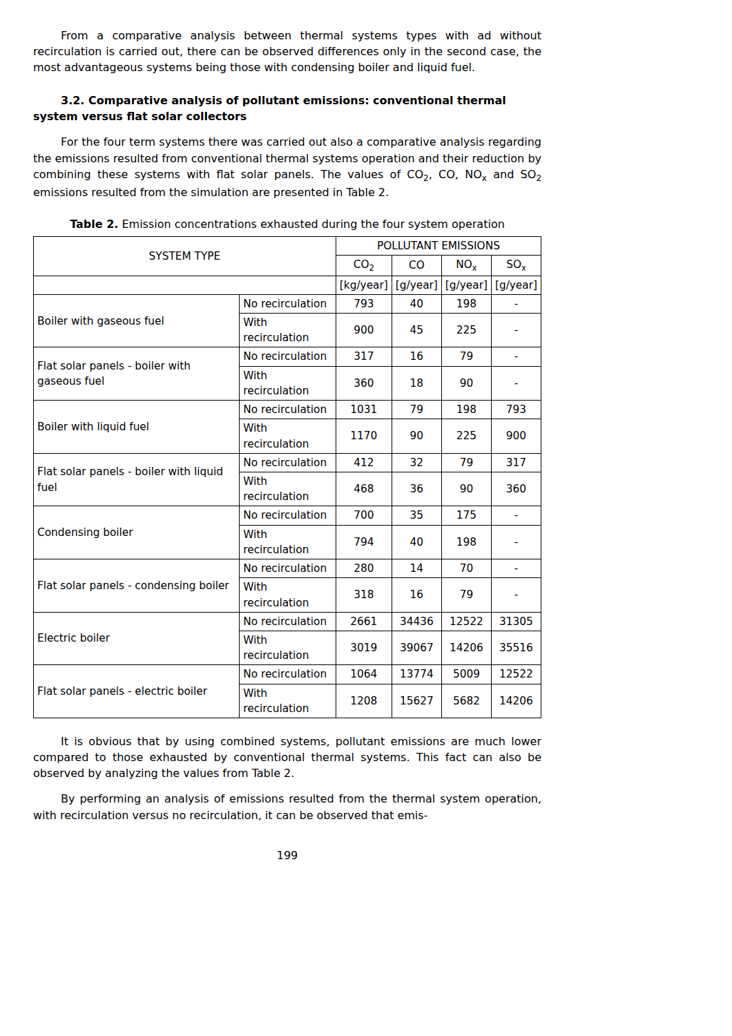From a comparative analysis between thermal systems types with ad without recirculation is carried out, there can be observed differences only in the second case, the most advantageous systems being those with condensing boiler and liquid fuel.
3.2. Comparative analysis of pollutant emissions: conventional thermal system versus flat solar collectors
For the four term systems there was carried out also a comparative analysis regarding the emissions resulted from conventional thermal systems operation and their reduction by combining these systems with flat solar panels. The values of CO2, CO, NOx and SO2 emissions resulted from the simulation are presented in Table 2.
Table 2. Emission concentrations exhausted during the four system operation
| SYSTEM TYPE | POLLUTANT EMISSIONS |
| --- | --- |
| CO 2 | CO | NO x | SO x |
| | [kg/year] | [g/year] | [g/year] | [g/year] |
| Boiler with gaseous fuel | No recirculation | 793 | 40 | 198 | - |
| With recirculation | 900 | 45 | 225 | - |
| Flat solar panels - boiler with gaseous fuel | No recirculation | 317 | 16 | 79 | - |
| With recirculation | 360 | 18 | 90 | - |
| Boiler with liquid fuel | No recirculation | 1031 | 79 | 198 | 793 |
| With recirculation | 1170 | 90 | 225 | 900 |
| Flat solar panels - boiler with liquid fuel | No recirculation | 412 | 32 | 79 | 317 |
| With recirculation | 468 | 36 | 90 | 360 |
| Condensing boiler | No recirculation | 700 | 35 | 175 | - |
| With recirculation | 794 | 40 | 198 | - |
| Flat solar panels - condensing boiler | No recirculation | 280 | 14 | 70 | - |
| With recirculation | 318 | 16 | 79 | - |
| Electric boiler | No recirculation | 2661 | 34436 | 12522 | 31305 |
| With recirculation | 3019 | 39067 | 14206 | 35516 |
| Flat solar panels - electric boiler | No recirculation | 1064 | 13774 | 5009 | 12522 |
| With recirculation | 1208 | 15627 | 5682 | 14206 |
It is obvious that by using combined systems, pollutant emissions are much lower compared to those exhausted by conventional thermal systems. This fact can also be observed by analyzing the values from Table 2.
By performing an analysis of emissions resulted from the thermal system operation, with recirculation versus no recirculation, it can be observed that emis-
199